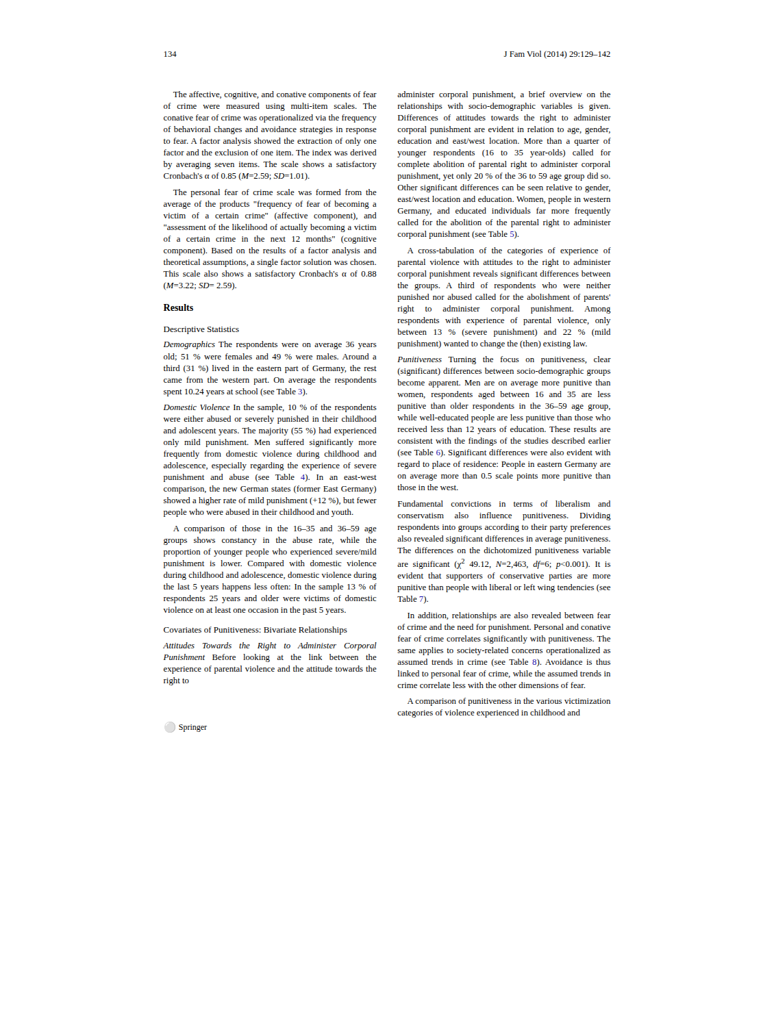134 J Fam Viol (2014) 29:129–142
The affective, cognitive, and conative components of fear of crime were measured using multi-item scales. The conative fear of crime was operationalized via the frequency of behavioral changes and avoidance strategies in response to fear. A factor analysis showed the extraction of only one factor and the exclusion of one item. The index was derived by averaging seven items. The scale shows a satisfactory Cronbach's α of 0.85 (M=2.59; SD=1.01).
The personal fear of crime scale was formed from the average of the products "frequency of fear of becoming a victim of a certain crime" (affective component), and "assessment of the likelihood of actually becoming a victim of a certain crime in the next 12 months" (cognitive component). Based on the results of a factor analysis and theoretical assumptions, a single factor solution was chosen. This scale also shows a satisfactory Cronbach's α of 0.88 (M=3.22; SD= 2.59).
Results
Descriptive Statistics
Demographics The respondents were on average 36 years old; 51 % were females and 49 % were males. Around a third (31 %) lived in the eastern part of Germany, the rest came from the western part. On average the respondents spent 10.24 years at school (see Table 3).
Domestic Violence In the sample, 10 % of the respondents were either abused or severely punished in their childhood and adolescent years. The majority (55 %) had experienced only mild punishment. Men suffered significantly more frequently from domestic violence during childhood and adolescence, especially regarding the experience of severe punishment and abuse (see Table 4). In an east-west comparison, the new German states (former East Germany) showed a higher rate of mild punishment (+12 %), but fewer people who were abused in their childhood and youth.
A comparison of those in the 16–35 and 36–59 age groups shows constancy in the abuse rate, while the proportion of younger people who experienced severe/mild punishment is lower. Compared with domestic violence during childhood and adolescence, domestic violence during the last 5 years happens less often: In the sample 13 % of respondents 25 years and older were victims of domestic violence on at least one occasion in the past 5 years.
Covariates of Punitiveness: Bivariate Relationships
Attitudes Towards the Right to Administer Corporal Punishment Before looking at the link between the experience of parental violence and the attitude towards the right to
administer corporal punishment, a brief overview on the relationships with socio-demographic variables is given. Differences of attitudes towards the right to administer corporal punishment are evident in relation to age, gender, education and east/west location. More than a quarter of younger respondents (16 to 35 year-olds) called for complete abolition of parental right to administer corporal punishment, yet only 20 % of the 36 to 59 age group did so. Other significant differences can be seen relative to gender, east/west location and education. Women, people in western Germany, and educated individuals far more frequently called for the abolition of the parental right to administer corporal punishment (see Table 5).
A cross-tabulation of the categories of experience of parental violence with attitudes to the right to administer corporal punishment reveals significant differences between the groups. A third of respondents who were neither punished nor abused called for the abolishment of parents' right to administer corporal punishment. Among respondents with experience of parental violence, only between 13 % (severe punishment) and 22 % (mild punishment) wanted to change the (then) existing law.
Punitiveness Turning the focus on punitiveness, clear (significant) differences between socio-demographic groups become apparent. Men are on average more punitive than women, respondents aged between 16 and 35 are less punitive than older respondents in the 36–59 age group, while well-educated people are less punitive than those who received less than 12 years of education. These results are consistent with the findings of the studies described earlier (see Table 6). Significant differences were also evident with regard to place of residence: People in eastern Germany are on average more than 0.5 scale points more punitive than those in the west.
Fundamental convictions in terms of liberalism and conservatism also influence punitiveness. Dividing respondents into groups according to their party preferences also revealed significant differences in average punitiveness. The differences on the dichotomized punitiveness variable are significant (χ2 49.12, N=2,463, df=6; p<0.001). It is evident that supporters of conservative parties are more punitive than people with liberal or left wing tendencies (see Table 7).
In addition, relationships are also revealed between fear of crime and the need for punishment. Personal and conative fear of crime correlates significantly with punitiveness. The same applies to society-related concerns operationalized as assumed trends in crime (see Table 8). Avoidance is thus linked to personal fear of crime, while the assumed trends in crime correlate less with the other dimensions of fear.
A comparison of punitiveness in the various victimization categories of violence experienced in childhood and
⚪ Springer